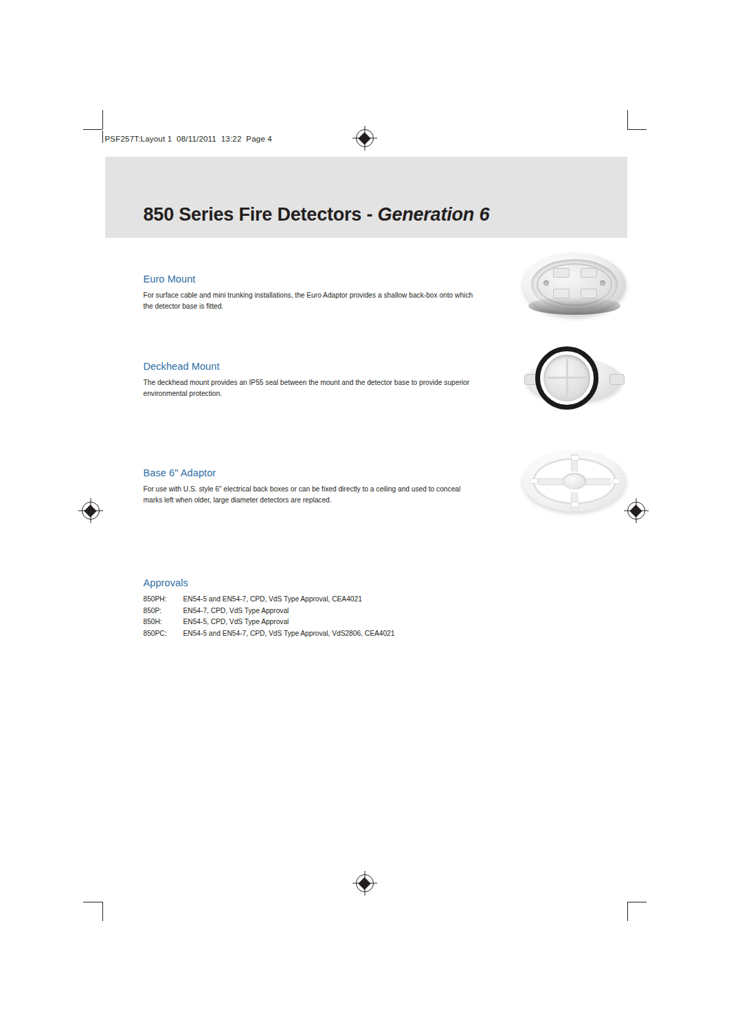PSF257T:Layout 1 08/11/2011 13:22 Page 4
850 Series Fire Detectors - Generation 6
Euro Mount
For surface cable and mini trunking installations, the Euro Adaptor provides a shallow back-box onto which the detector base is fitted.
Deckhead Mount
The deckhead mount provides an IP55 seal between the mount and the detector base to provide superior environmental protection.
Base 6" Adaptor
For use with U.S. style 6" electrical back boxes or can be fixed directly to a ceiling and used to conceal marks left when older, large diameter detectors are replaced.
Approvals
850PH: EN54-5 and EN54-7, CPD, VdS Type Approval, CEA4021
850P: EN54-7, CPD, VdS Type Approval
850H: EN54-5, CPD, VdS Type Approval
850PC: EN54-5 and EN54-7, CPD, VdS Type Approval, VdS2806, CEA4021